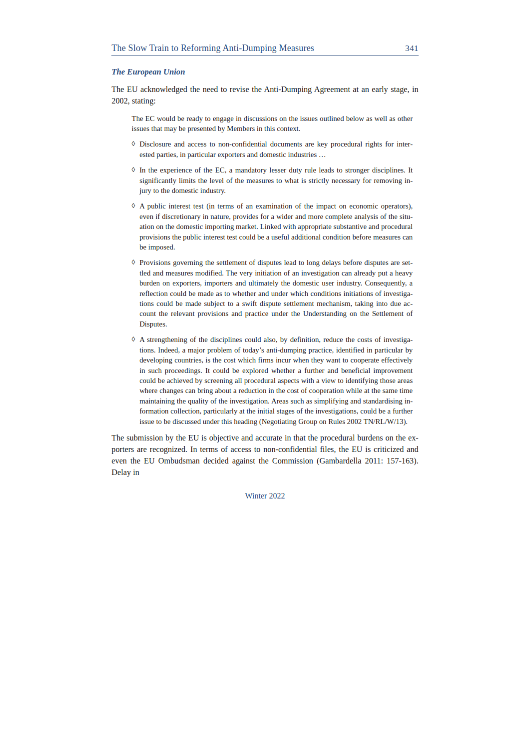The Slow Train to Reforming Anti-Dumping Measures 341
The European Union
The EU acknowledged the need to revise the Anti-Dumping Agreement at an early stage, in 2002, stating:
The EC would be ready to engage in discussions on the issues outlined below as well as other issues that may be presented by Members in this context.
Disclosure and access to non-confidential documents are key procedural rights for interested parties, in particular exporters and domestic industries …
In the experience of the EC, a mandatory lesser duty rule leads to stronger disciplines. It significantly limits the level of the measures to what is strictly necessary for removing injury to the domestic industry.
A public interest test (in terms of an examination of the impact on economic operators), even if discretionary in nature, provides for a wider and more complete analysis of the situation on the domestic importing market. Linked with appropriate substantive and procedural provisions the public interest test could be a useful additional condition before measures can be imposed.
Provisions governing the settlement of disputes lead to long delays before disputes are settled and measures modified. The very initiation of an investigation can already put a heavy burden on exporters, importers and ultimately the domestic user industry. Consequently, a reflection could be made as to whether and under which conditions initiations of investigations could be made subject to a swift dispute settlement mechanism, taking into due account the relevant provisions and practice under the Understanding on the Settlement of Disputes.
A strengthening of the disciplines could also, by definition, reduce the costs of investigations. Indeed, a major problem of today’s anti-dumping practice, identified in particular by developing countries, is the cost which firms incur when they want to cooperate effectively in such proceedings. It could be explored whether a further and beneficial improvement could be achieved by screening all procedural aspects with a view to identifying those areas where changes can bring about a reduction in the cost of cooperation while at the same time maintaining the quality of the investigation. Areas such as simplifying and standardising information collection, particularly at the initial stages of the investigations, could be a further issue to be discussed under this heading (Negotiating Group on Rules 2002 TN/RL/W/13).
The submission by the EU is objective and accurate in that the procedural burdens on the exporters are recognized. In terms of access to non-confidential files, the EU is criticized and even the EU Ombudsman decided against the Commission (Gambardella 2011: 157-163). Delay in
Winter 2022